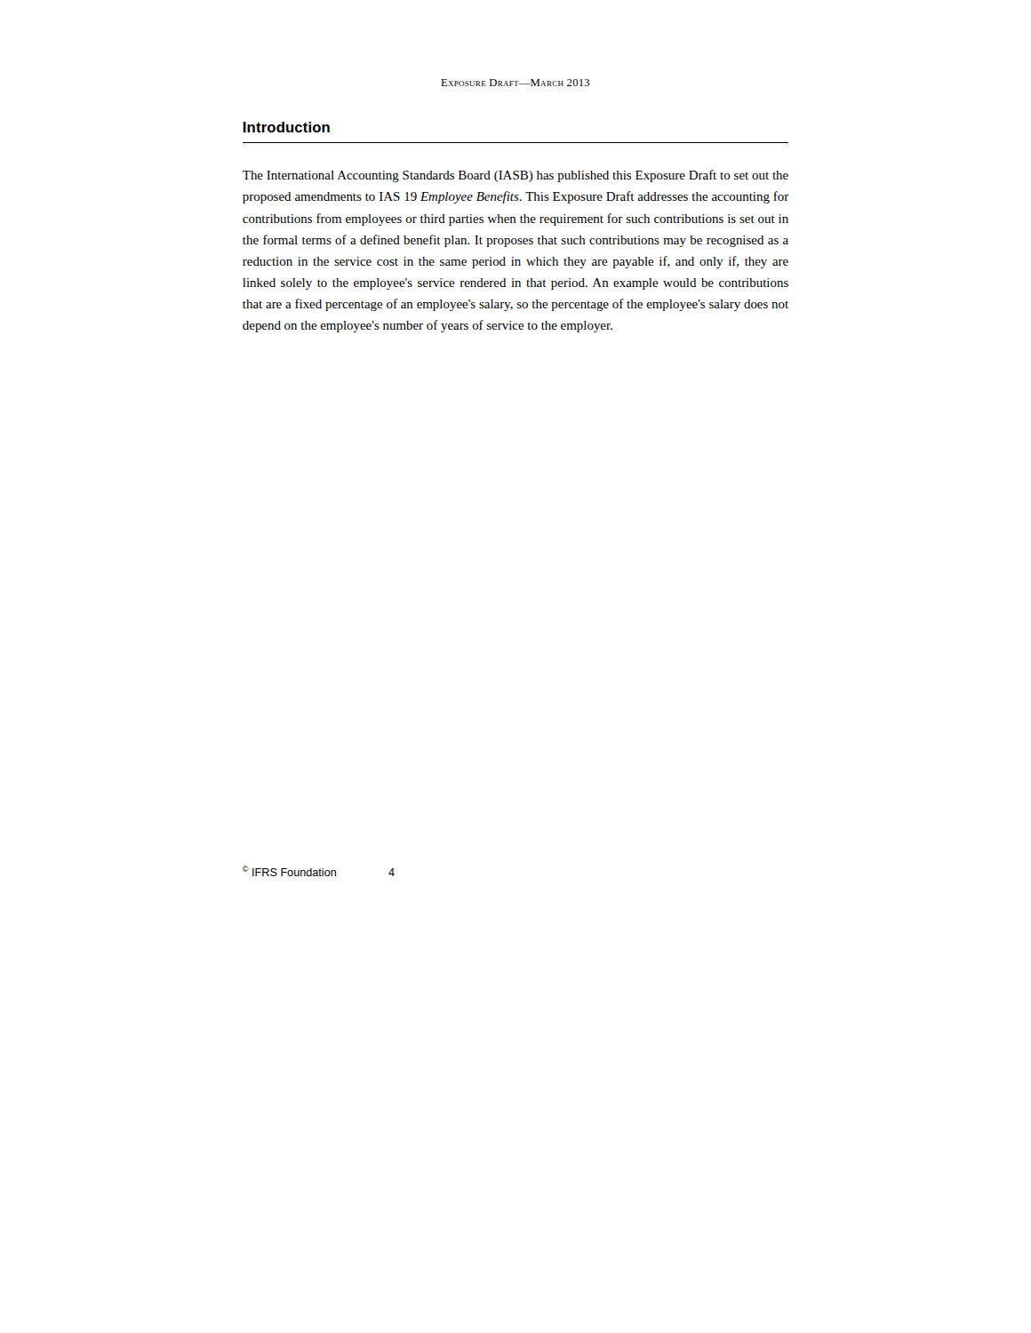Exposure Draft—March 2013
Introduction
The International Accounting Standards Board (IASB) has published this Exposure Draft to set out the proposed amendments to IAS 19 Employee Benefits. This Exposure Draft addresses the accounting for contributions from employees or third parties when the requirement for such contributions is set out in the formal terms of a defined benefit plan. It proposes that such contributions may be recognised as a reduction in the service cost in the same period in which they are payable if, and only if, they are linked solely to the employee's service rendered in that period. An example would be contributions that are a fixed percentage of an employee's salary, so the percentage of the employee's salary does not depend on the employee's number of years of service to the employer.
© IFRS Foundation 4